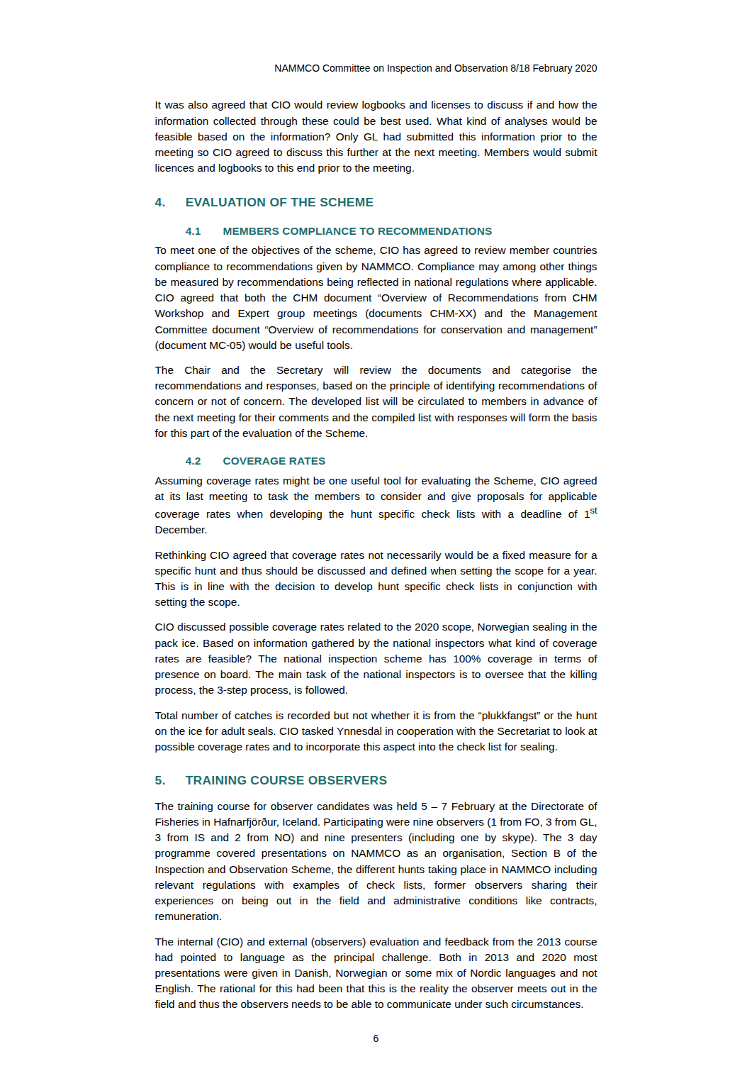NAMMCO Committee on Inspection and Observation 8/18 February 2020
It was also agreed that CIO would review logbooks and licenses to discuss if and how the information collected through these could be best used. What kind of analyses would be feasible based on the information? Only GL had submitted this information prior to the meeting so CIO agreed to discuss this further at the next meeting. Members would submit licences and logbooks to this end prior to the meeting.
4. EVALUATION OF THE SCHEME
4.1 MEMBERS COMPLIANCE TO RECOMMENDATIONS
To meet one of the objectives of the scheme, CIO has agreed to review member countries compliance to recommendations given by NAMMCO. Compliance may among other things be measured by recommendations being reflected in national regulations where applicable. CIO agreed that both the CHM document “Overview of Recommendations from CHM Workshop and Expert group meetings (documents CHM-XX) and the Management Committee document “Overview of recommendations for conservation and management” (document MC-05) would be useful tools.
The Chair and the Secretary will review the documents and categorise the recommendations and responses, based on the principle of identifying recommendations of concern or not of concern. The developed list will be circulated to members in advance of the next meeting for their comments and the compiled list with responses will form the basis for this part of the evaluation of the Scheme.
4.2 COVERAGE RATES
Assuming coverage rates might be one useful tool for evaluating the Scheme, CIO agreed at its last meeting to task the members to consider and give proposals for applicable coverage rates when developing the hunt specific check lists with a deadline of 1st December.
Rethinking CIO agreed that coverage rates not necessarily would be a fixed measure for a specific hunt and thus should be discussed and defined when setting the scope for a year. This is in line with the decision to develop hunt specific check lists in conjunction with setting the scope.
CIO discussed possible coverage rates related to the 2020 scope, Norwegian sealing in the pack ice. Based on information gathered by the national inspectors what kind of coverage rates are feasible? The national inspection scheme has 100% coverage in terms of presence on board. The main task of the national inspectors is to oversee that the killing process, the 3-step process, is followed.
Total number of catches is recorded but not whether it is from the “plukkfangst” or the hunt on the ice for adult seals. CIO tasked Ynnesdal in cooperation with the Secretariat to look at possible coverage rates and to incorporate this aspect into the check list for sealing.
5. TRAINING COURSE OBSERVERS
The training course for observer candidates was held 5 – 7 February at the Directorate of Fisheries in Hafnarfjörður, Iceland. Participating were nine observers (1 from FO, 3 from GL, 3 from IS and 2 from NO) and nine presenters (including one by skype). The 3 day programme covered presentations on NAMMCO as an organisation, Section B of the Inspection and Observation Scheme, the different hunts taking place in NAMMCO including relevant regulations with examples of check lists, former observers sharing their experiences on being out in the field and administrative conditions like contracts, remuneration.
The internal (CIO) and external (observers) evaluation and feedback from the 2013 course had pointed to language as the principal challenge. Both in 2013 and 2020 most presentations were given in Danish, Norwegian or some mix of Nordic languages and not English. The rational for this had been that this is the reality the observer meets out in the field and thus the observers needs to be able to communicate under such circumstances.
6